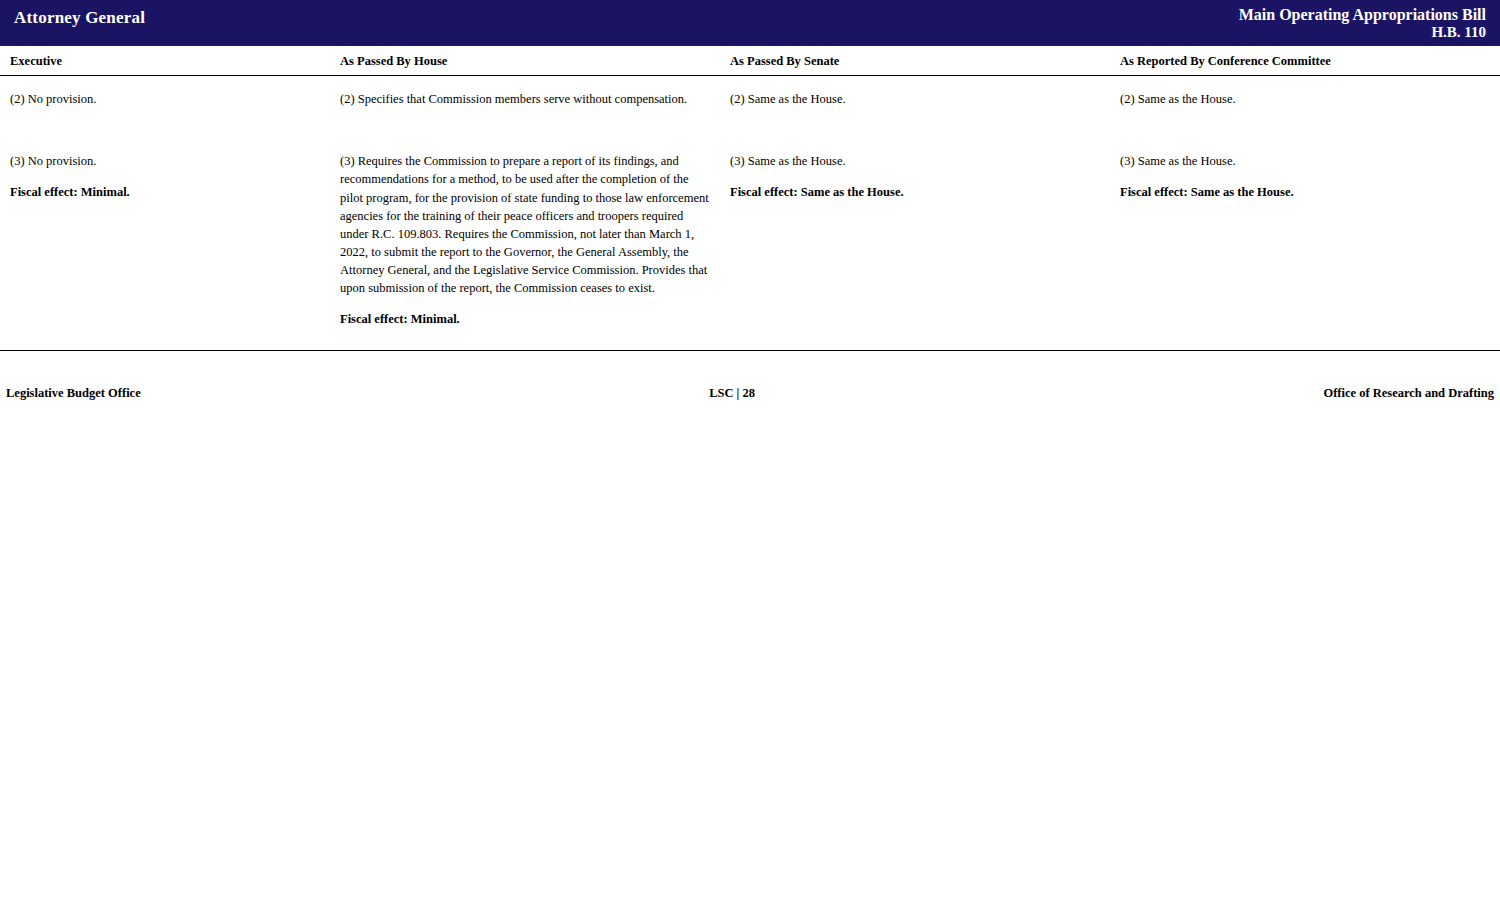Attorney General
Main Operating Appropriations Bill
H.B. 110
| Executive | As Passed By House | As Passed By Senate | As Reported By Conference Committee |
| --- | --- | --- | --- |
| (2) No provision. | (2) Specifies that Commission members serve without compensation. | (2) Same as the House. | (2) Same as the House. |
| (3) No provision. Fiscal effect: Minimal. | (3) Requires the Commission to prepare a report of its findings, and recommendations for a method, to be used after the completion of the pilot program, for the provision of state funding to those law enforcement agencies for the training of their peace officers and troopers required under R.C. 109.803. Requires the Commission, not later than March 1, 2022, to submit the report to the Governor, the General Assembly, the Attorney General, and the Legislative Service Commission. Provides that upon submission of the report, the Commission ceases to exist. Fiscal effect: Minimal. | (3) Same as the House. Fiscal effect: Same as the House. | (3) Same as the House. Fiscal effect: Same as the House. |
Legislative Budget Office
LSC | 28
Office of Research and Drafting